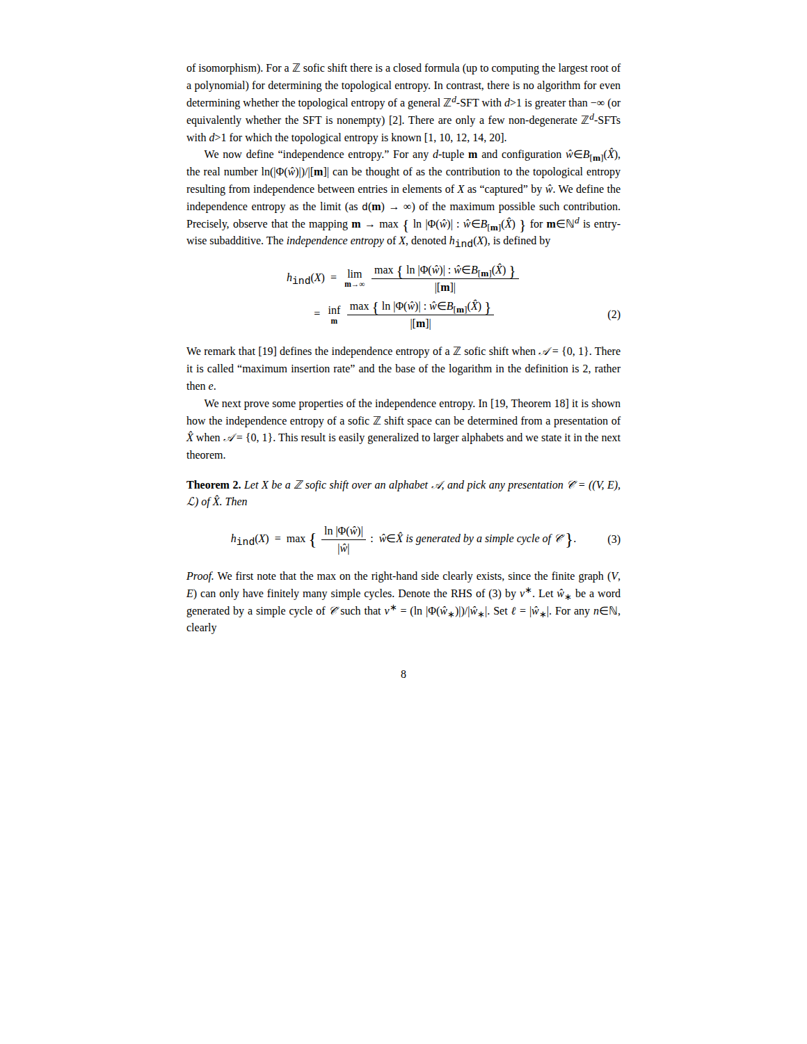of isomorphism). For a ℤ sofic shift there is a closed formula (up to computing the largest root of a polynomial) for determining the topological entropy. In contrast, there is no algorithm for even determining whether the topological entropy of a general ℤd-SFT with d>1 is greater than −∞ (or equivalently whether the SFT is nonempty) [2]. There are only a few non-degenerate ℤd-SFTs with d>1 for which the topological entropy is known [1, 10, 12, 14, 20].
We now define “independence entropy.” For any d-tuple m and configuration ŵ∈B[m](X̂), the real number ln(|Φ(ŵ)|)/|[m]| can be thought of as the contribution to the topological entropy resulting from independence between entries in elements of X as “captured” by ŵ. We define the independence entropy as the limit (as d(m) → ∞) of the maximum possible such contribution. Precisely, observe that the mapping m → max { ln |Φ(ŵ)| : ŵ∈B[m](X̂) } for m∈ℕd is entry-wise subadditive. The independence entropy of X, denoted hind(X), is defined by
hind(X) = lim m→∞ max { ln |Φ(ŵ)| : ŵ∈B[m](X̂) } |[m]| = inf m max { ln |Φ(ŵ)| : ŵ∈B[m](X̂) } |[m]| (2)
We remark that [19] defines the independence entropy of a ℤ sofic shift when 𝒜 = {0, 1}. There it is called “maximum insertion rate” and the base of the logarithm in the definition is 2, rather then e.
We next prove some properties of the independence entropy. In [19, Theorem 18] it is shown how the independence entropy of a sofic ℤ shift space can be determined from a presentation of X̂ when 𝒜 = {0, 1}. This result is easily generalized to larger alphabets and we state it in the next theorem.
Theorem 2. Let X be a ℤ sofic shift over an alphabet 𝒜, and pick any presentation 𝒞̂ = ((V, E), ℒ) of X̂. Then
hind(X) = max { ln |Φ(ŵ)| |ŵ| : ŵ∈X̂ is generated by a simple cycle of 𝒞̂ }. (3)
Proof. We first note that the max on the right-hand side clearly exists, since the finite graph (V, E) can only have finitely many simple cycles. Denote the RHS of (3) by ν∗. Let ŵ∗ be a word generated by a simple cycle of 𝒞̂ such that ν∗ = (ln |Φ(ŵ∗)|)/|ŵ∗|. Set ℓ = |ŵ∗|. For any n∈ℕ, clearly
8